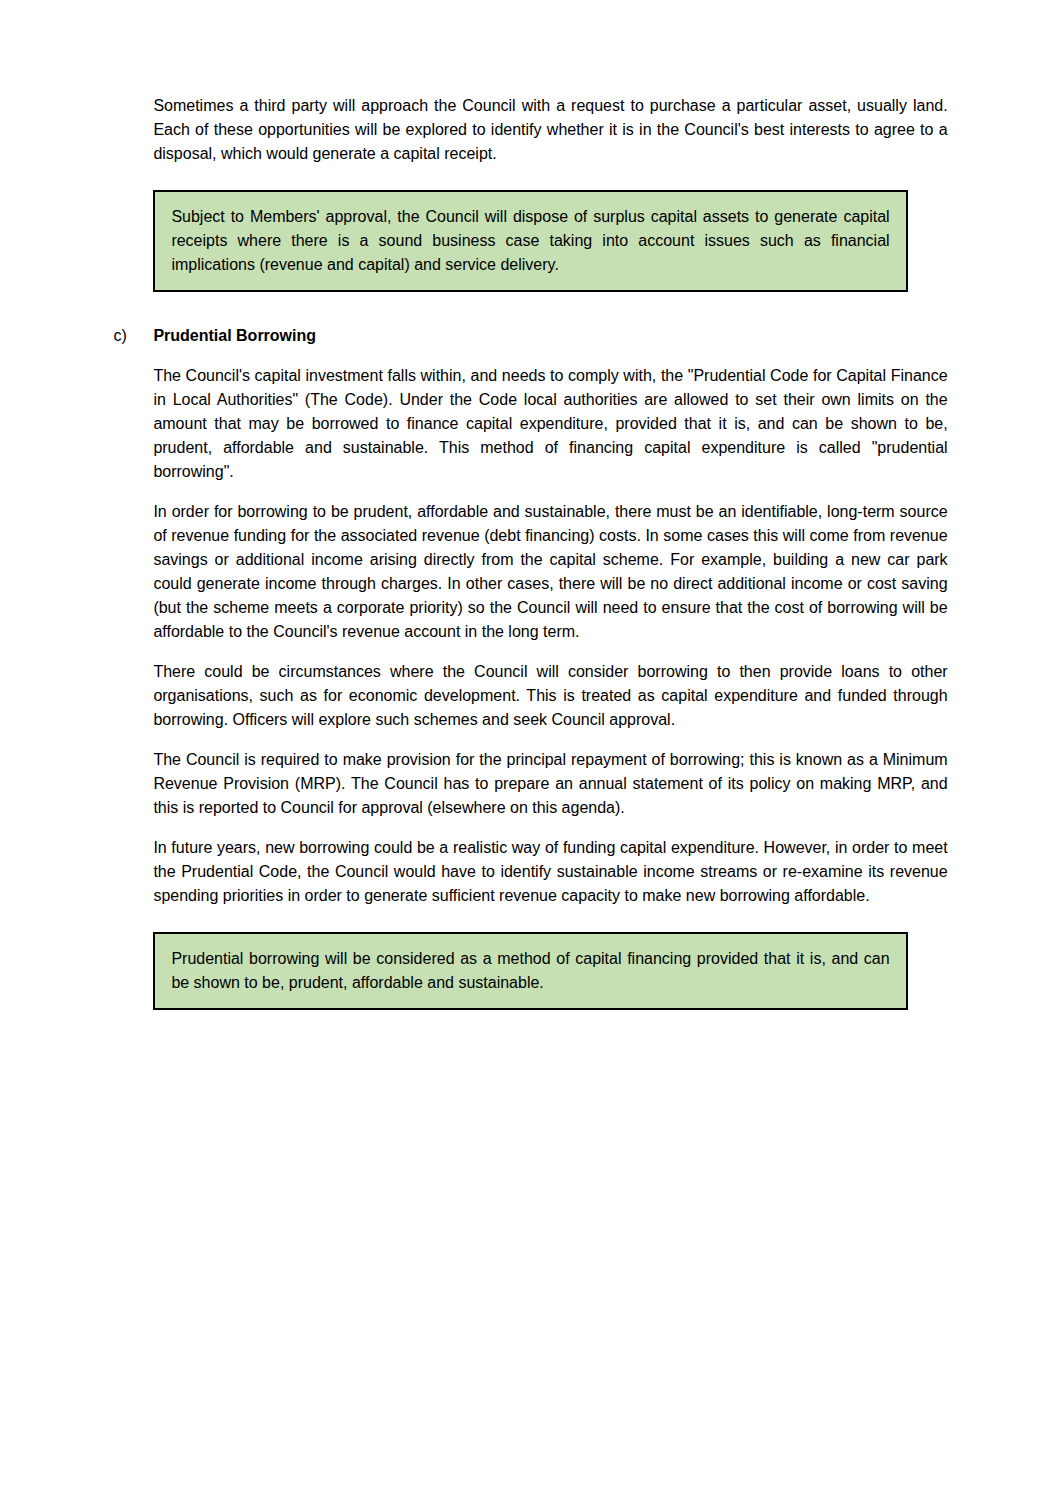Sometimes a third party will approach the Council with a request to purchase a particular asset, usually land. Each of these opportunities will be explored to identify whether it is in the Council's best interests to agree to a disposal, which would generate a capital receipt.
Subject to Members' approval, the Council will dispose of surplus capital assets to generate capital receipts where there is a sound business case taking into account issues such as financial implications (revenue and capital) and service delivery.
c) Prudential Borrowing
The Council's capital investment falls within, and needs to comply with, the "Prudential Code for Capital Finance in Local Authorities" (The Code). Under the Code local authorities are allowed to set their own limits on the amount that may be borrowed to finance capital expenditure, provided that it is, and can be shown to be, prudent, affordable and sustainable. This method of financing capital expenditure is called "prudential borrowing".
In order for borrowing to be prudent, affordable and sustainable, there must be an identifiable, long-term source of revenue funding for the associated revenue (debt financing) costs. In some cases this will come from revenue savings or additional income arising directly from the capital scheme. For example, building a new car park could generate income through charges. In other cases, there will be no direct additional income or cost saving (but the scheme meets a corporate priority) so the Council will need to ensure that the cost of borrowing will be affordable to the Council's revenue account in the long term.
There could be circumstances where the Council will consider borrowing to then provide loans to other organisations, such as for economic development. This is treated as capital expenditure and funded through borrowing. Officers will explore such schemes and seek Council approval.
The Council is required to make provision for the principal repayment of borrowing; this is known as a Minimum Revenue Provision (MRP). The Council has to prepare an annual statement of its policy on making MRP, and this is reported to Council for approval (elsewhere on this agenda).
In future years, new borrowing could be a realistic way of funding capital expenditure. However, in order to meet the Prudential Code, the Council would have to identify sustainable income streams or re-examine its revenue spending priorities in order to generate sufficient revenue capacity to make new borrowing affordable.
Prudential borrowing will be considered as a method of capital financing provided that it is, and can be shown to be, prudent, affordable and sustainable.